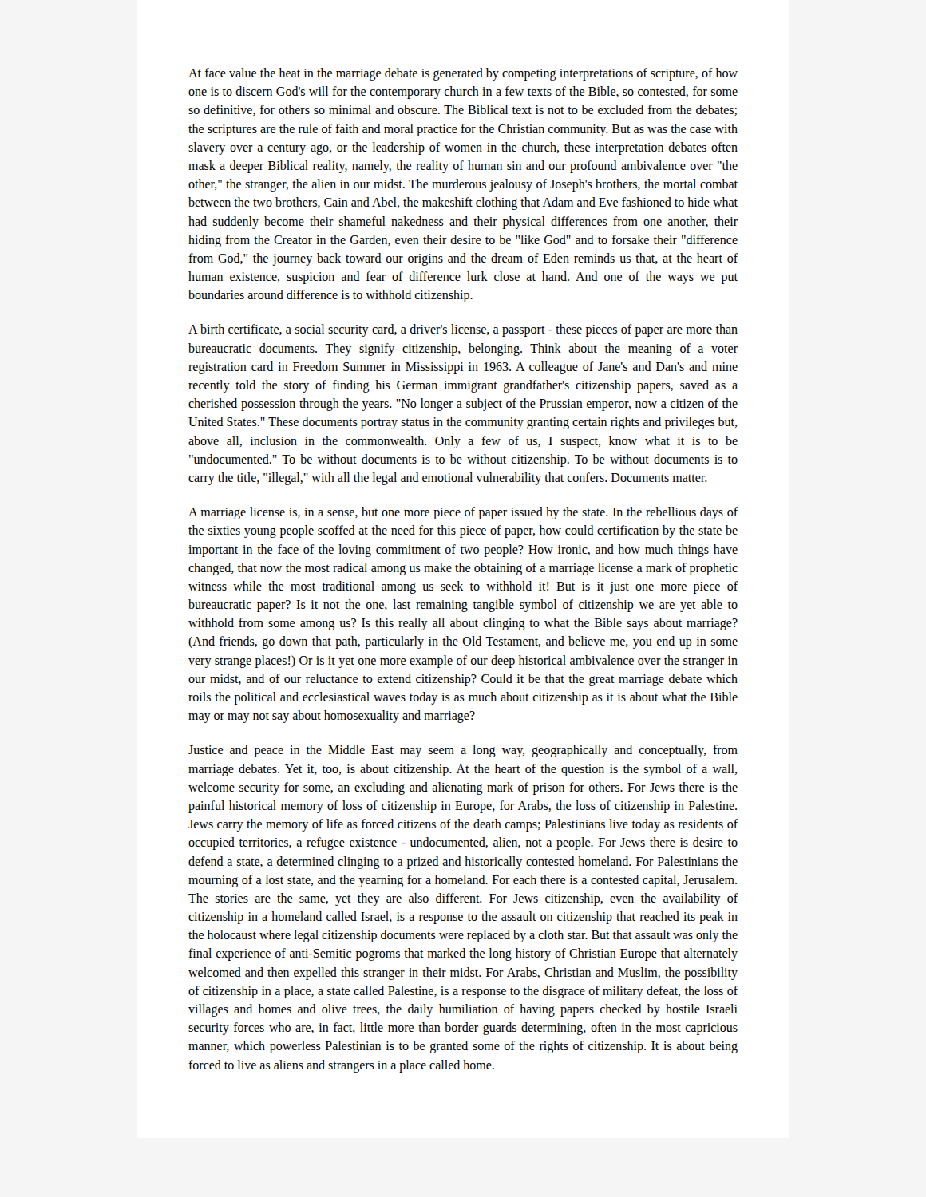At face value the heat in the marriage debate is generated by competing interpretations of scripture, of how one is to discern God's will for the contemporary church in a few texts of the Bible, so contested, for some so definitive, for others so minimal and obscure. The Biblical text is not to be excluded from the debates; the scriptures are the rule of faith and moral practice for the Christian community. But as was the case with slavery over a century ago, or the leadership of women in the church, these interpretation debates often mask a deeper Biblical reality, namely, the reality of human sin and our profound ambivalence over "the other," the stranger, the alien in our midst. The murderous jealousy of Joseph's brothers, the mortal combat between the two brothers, Cain and Abel, the makeshift clothing that Adam and Eve fashioned to hide what had suddenly become their shameful nakedness and their physical differences from one another, their hiding from the Creator in the Garden, even their desire to be "like God" and to forsake their "difference from God," the journey back toward our origins and the dream of Eden reminds us that, at the heart of human existence, suspicion and fear of difference lurk close at hand. And one of the ways we put boundaries around difference is to withhold citizenship.
A birth certificate, a social security card, a driver's license, a passport - these pieces of paper are more than bureaucratic documents. They signify citizenship, belonging. Think about the meaning of a voter registration card in Freedom Summer in Mississippi in 1963. A colleague of Jane's and Dan's and mine recently told the story of finding his German immigrant grandfather's citizenship papers, saved as a cherished possession through the years. "No longer a subject of the Prussian emperor, now a citizen of the United States." These documents portray status in the community granting certain rights and privileges but, above all, inclusion in the commonwealth. Only a few of us, I suspect, know what it is to be "undocumented." To be without documents is to be without citizenship. To be without documents is to carry the title, "illegal," with all the legal and emotional vulnerability that confers. Documents matter.
A marriage license is, in a sense, but one more piece of paper issued by the state. In the rebellious days of the sixties young people scoffed at the need for this piece of paper, how could certification by the state be important in the face of the loving commitment of two people? How ironic, and how much things have changed, that now the most radical among us make the obtaining of a marriage license a mark of prophetic witness while the most traditional among us seek to withhold it! But is it just one more piece of bureaucratic paper? Is it not the one, last remaining tangible symbol of citizenship we are yet able to withhold from some among us? Is this really all about clinging to what the Bible says about marriage? (And friends, go down that path, particularly in the Old Testament, and believe me, you end up in some very strange places!) Or is it yet one more example of our deep historical ambivalence over the stranger in our midst, and of our reluctance to extend citizenship? Could it be that the great marriage debate which roils the political and ecclesiastical waves today is as much about citizenship as it is about what the Bible may or may not say about homosexuality and marriage?
Justice and peace in the Middle East may seem a long way, geographically and conceptually, from marriage debates. Yet it, too, is about citizenship. At the heart of the question is the symbol of a wall, welcome security for some, an excluding and alienating mark of prison for others. For Jews there is the painful historical memory of loss of citizenship in Europe, for Arabs, the loss of citizenship in Palestine. Jews carry the memory of life as forced citizens of the death camps; Palestinians live today as residents of occupied territories, a refugee existence - undocumented, alien, not a people. For Jews there is desire to defend a state, a determined clinging to a prized and historically contested homeland. For Palestinians the mourning of a lost state, and the yearning for a homeland. For each there is a contested capital, Jerusalem. The stories are the same, yet they are also different. For Jews citizenship, even the availability of citizenship in a homeland called Israel, is a response to the assault on citizenship that reached its peak in the holocaust where legal citizenship documents were replaced by a cloth star. But that assault was only the final experience of anti-Semitic pogroms that marked the long history of Christian Europe that alternately welcomed and then expelled this stranger in their midst. For Arabs, Christian and Muslim, the possibility of citizenship in a place, a state called Palestine, is a response to the disgrace of military defeat, the loss of villages and homes and olive trees, the daily humiliation of having papers checked by hostile Israeli security forces who are, in fact, little more than border guards determining, often in the most capricious manner, which powerless Palestinian is to be granted some of the rights of citizenship. It is about being forced to live as aliens and strangers in a place called home.